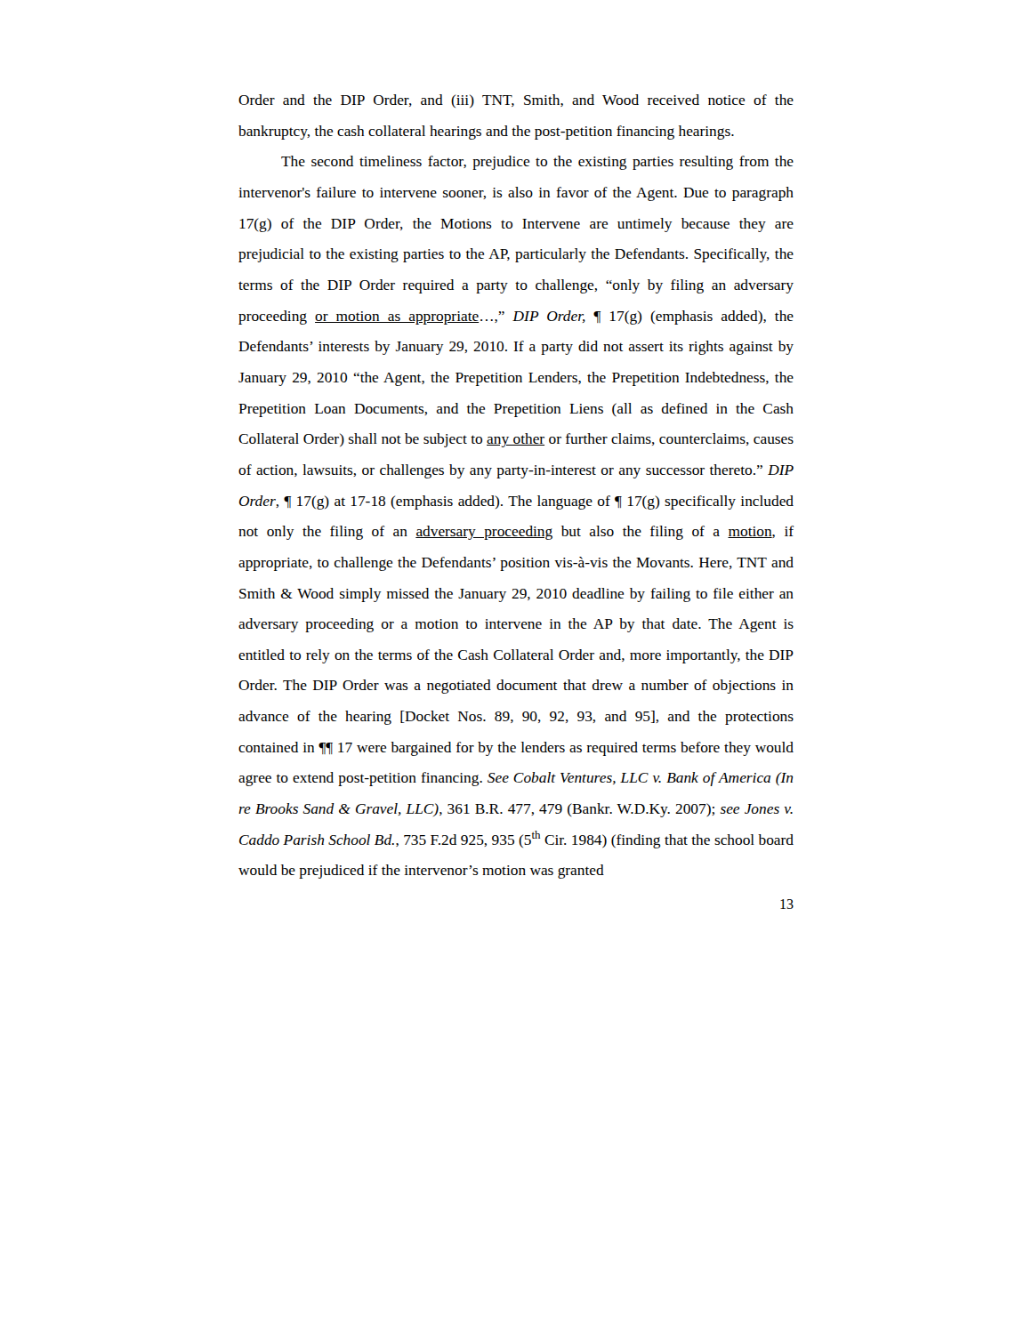Order and the DIP Order, and (iii) TNT, Smith, and Wood received notice of the bankruptcy, the cash collateral hearings and the post-petition financing hearings.
The second timeliness factor, prejudice to the existing parties resulting from the intervenor's failure to intervene sooner, is also in favor of the Agent. Due to paragraph 17(g) of the DIP Order, the Motions to Intervene are untimely because they are prejudicial to the existing parties to the AP, particularly the Defendants. Specifically, the terms of the DIP Order required a party to challenge, “only by filing an adversary proceeding or motion as appropriate…,” DIP Order, ¶ 17(g) (emphasis added), the Defendants’ interests by January 29, 2010. If a party did not assert its rights against by January 29, 2010 “the Agent, the Prepetition Lenders, the Prepetition Indebtedness, the Prepetition Loan Documents, and the Prepetition Liens (all as defined in the Cash Collateral Order) shall not be subject to any other or further claims, counterclaims, causes of action, lawsuits, or challenges by any party-in-interest or any successor thereto.” DIP Order, ¶ 17(g) at 17-18 (emphasis added). The language of ¶ 17(g) specifically included not only the filing of an adversary proceeding but also the filing of a motion, if appropriate, to challenge the Defendants’ position vis-à-vis the Movants. Here, TNT and Smith & Wood simply missed the January 29, 2010 deadline by failing to file either an adversary proceeding or a motion to intervene in the AP by that date. The Agent is entitled to rely on the terms of the Cash Collateral Order and, more importantly, the DIP Order. The DIP Order was a negotiated document that drew a number of objections in advance of the hearing [Docket Nos. 89, 90, 92, 93, and 95], and the protections contained in ¶¶ 17 were bargained for by the lenders as required terms before they would agree to extend post-petition financing. See Cobalt Ventures, LLC v. Bank of America (In re Brooks Sand & Gravel, LLC), 361 B.R. 477, 479 (Bankr. W.D.Ky. 2007); see Jones v. Caddo Parish School Bd., 735 F.2d 925, 935 (5th Cir. 1984) (finding that the school board would be prejudiced if the intervenor’s motion was granted
13